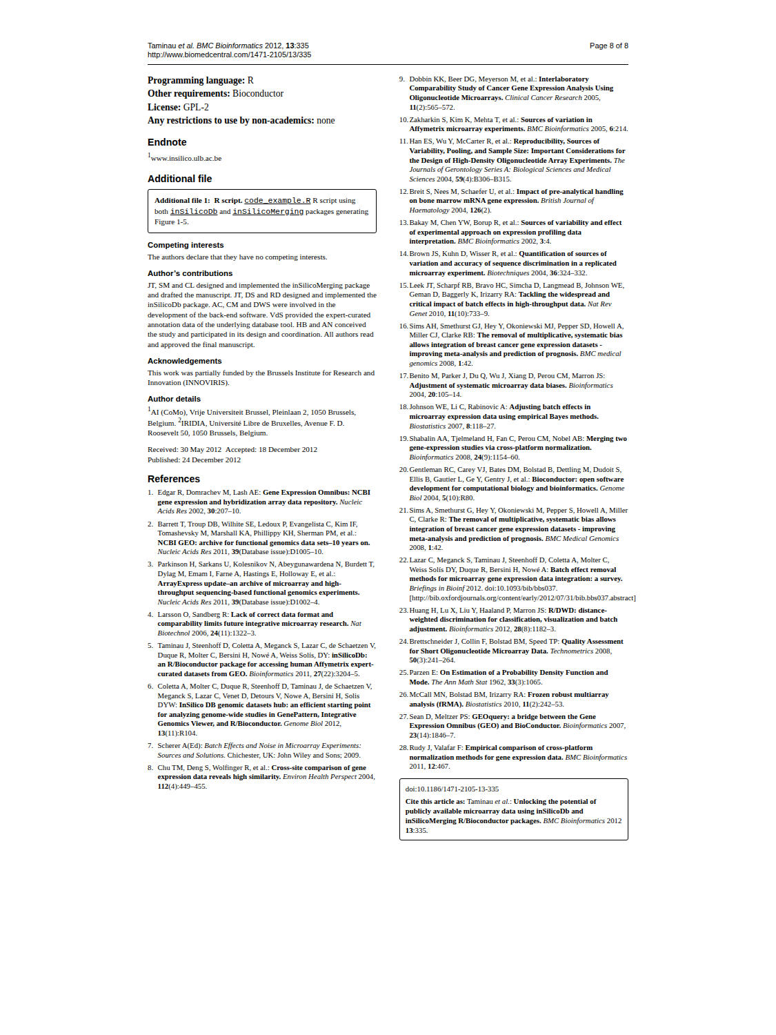Taminau et al. BMC Bioinformatics 2012, 13:335 http://www.biomedcentral.com/1471-2105/13/335
Page 8 of 8
Programming language: R
Other requirements: Bioconductor
License: GPL-2
Any restrictions to use by non-academics: none
Endnote
1www.insilico.ulb.ac.be
Additional file
Additional file 1: R script. code_example.R R script using both inSilicoDb and inSilicoMerging packages generating Figure 1-5.
Competing interests
The authors declare that they have no competing interests.
Author’s contributions
JT, SM and CL designed and implemented the inSilicoMerging package and drafted the manuscript. JT, DS and RD designed and implemented the inSilicoDb package. AC, CM and DWS were involved in the development of the back-end software. VdS provided the expert-curated annotation data of the underlying database tool. HB and AN conceived the study and participated in its design and coordination. All authors read and approved the final manuscript.
Acknowledgements
This work was partially funded by the Brussels Institute for Research and Innovation (INNOVIRIS).
Author details
1AI (CoMo), Vrije Universiteit Brussel, Pleinlaan 2, 1050 Brussels, Belgium. 2IRIDIA, Université Libre de Bruxelles, Avenue F. D. Roosevelt 50, 1050 Brussels, Belgium.
Received: 30 May 2012 Accepted: 18 December 2012
Published: 24 December 2012
References
1. Edgar R, Domrachev M, Lash AE: Gene Expression Omnibus: NCBI gene expression and hybridization array data repository. Nucleic Acids Res 2002, 30:207–10.
2. Barrett T, Troup DB, Wilhite SE, Ledoux P, Evangelista C, Kim IF, Tomashevsky M, Marshall KA, Phillippy KH, Sherman PM, et al.: NCBI GEO: archive for functional genomics data sets–10 years on. Nucleic Acids Res 2011, 39(Database issue):D1005–10.
3. Parkinson H, Sarkans U, Kolesnikov N, Abeygunawardena N, Burdett T, Dylag M, Emam I, Farne A, Hastings E, Holloway E, et al.: ArrayExpress update–an archive of microarray and high-throughput sequencing-based functional genomics experiments. Nucleic Acids Res 2011, 39(Database issue):D1002–4.
4. Larsson O, Sandberg R: Lack of correct data format and comparability limits future integrative microarray research. Nat Biotechnol 2006, 24(11):1322–3.
5. Taminau J, Steenhoff D, Coletta A, Meganck S, Lazar C, de Schaetzen V, Duque R, Molter C, Bersini H, Nowé A, Weiss Solís, DY: inSilicoDb: an R/Bioconductor package for accessing human Affymetrix expert-curated datasets from GEO. Bioinformatics 2011, 27(22):3204–5.
6. Coletta A, Molter C, Duque R, Steenhoff D, Taminau J, de Schaetzen V, Meganck S, Lazar C, Venet D, Detours V, Nowe A, Bersini H, Solis DYW: InSilico DB genomic datasets hub: an efficient starting point for analyzing genome-wide studies in GenePattern, Integrative Genomics Viewer, and R/Bioconductor. Genome Biol 2012, 13(11):R104.
7. Scherer A(Ed): Batch Effects and Noise in Microarray Experiments: Sources and Solutions. Chichester, UK: John Wiley and Sons; 2009.
8. Chu TM, Deng S, Wolfinger R, et al.: Cross-site comparison of gene expression data reveals high similarity. Environ Health Perspect 2004, 112(4):449–455.
9. Dobbin KK, Beer DG, Meyerson M, et al.: Interlaboratory Comparability Study of Cancer Gene Expression Analysis Using Oligonucleotide Microarrays. Clinical Cancer Research 2005, 11(2):565–572.
10. Zakharkin S, Kim K, Mehta T, et al.: Sources of variation in Affymetrix microarray experiments. BMC Bioinformatics 2005, 6:214.
11. Han ES, Wu Y, McCarter R, et al.: Reproducibility, Sources of Variability, Pooling, and Sample Size: Important Considerations for the Design of High-Density Oligonucleotide Array Experiments. The Journals of Gerontology Series A: Biological Sciences and Medical Sciences 2004, 59(4):B306–B315.
12. Breit S, Nees M, Schaefer U, et al.: Impact of pre-analytical handling on bone marrow mRNA gene expression. British Journal of Haematology 2004, 126(2).
13. Bakay M, Chen YW, Borup R, et al.: Sources of variability and effect of experimental approach on expression profiling data interpretation. BMC Bioinformatics 2002, 3:4.
14. Brown JS, Kuhn D, Wisser R, et al.: Quantification of sources of variation and accuracy of sequence discrimination in a replicated microarray experiment. Biotechniques 2004, 36:324–332.
15. Leek JT, Scharpf RB, Bravo HC, Simcha D, Langmead B, Johnson WE, Geman D, Baggerly K, Irizarry RA: Tackling the widespread and critical impact of batch effects in high-throughput data. Nat Rev Genet 2010, 11(10):733–9.
16. Sims AH, Smethurst GJ, Hey Y, Okoniewski MJ, Pepper SD, Howell A, Miller CJ, Clarke RB: The removal of multiplicative, systematic bias allows integration of breast cancer gene expression datasets - improving meta-analysis and prediction of prognosis. BMC medical genomics 2008, 1:42.
17. Benito M, Parker J, Du Q, Wu J, Xiang D, Perou CM, Marron JS: Adjustment of systematic microarray data biases. Bioinformatics 2004, 20:105–14.
18. Johnson WE, Li C, Rabinovic A: Adjusting batch effects in microarray expression data using empirical Bayes methods. Biostatistics 2007, 8:118–27.
19. Shabalin AA, Tjelmeland H, Fan C, Perou CM, Nobel AB: Merging two gene-expression studies via cross-platform normalization. Bioinformatics 2008, 24(9):1154–60.
20. Gentleman RC, Carey VJ, Bates DM, Bolstad B, Dettling M, Dudoit S, Ellis B, Gautier L, Ge Y, Gentry J, et al.: Bioconductor: open software development for computational biology and bioinformatics. Genome Biol 2004, 5(10):R80.
21. Sims A, Smethurst G, Hey Y, Okoniewski M, Pepper S, Howell A, Miller C, Clarke R: The removal of multiplicative, systematic bias allows integration of breast cancer gene expression datasets - improving meta-analysis and prediction of prognosis. BMC Medical Genomics 2008, 1:42.
22. Lazar C, Meganck S, Taminau J, Steenhoff D, Coletta A, Molter C, Weiss Solís DY, Duque R, Bersini H, Nowé A: Batch effect removal methods for microarray gene expression data integration: a survey. Briefings in Bioinf 2012. doi:10.1093/bib/bbs037. [http://bib.oxfordjournals.org/content/early/2012/07/31/bib.bbs037.abstract]
23. Huang H, Lu X, Liu Y, Haaland P, Marron JS: R/DWD: distance-weighted discrimination for classification, visualization and batch adjustment. Bioinformatics 2012, 28(8):1182–3.
24. Brettschneider J, Collin F, Bolstad BM, Speed TP: Quality Assessment for Short Oligonucleotide Microarray Data. Technometrics 2008, 50(3):241–264.
25. Parzen E: On Estimation of a Probability Density Function and Mode. The Ann Math Stat 1962, 33(3):1065.
26. McCall MN, Bolstad BM, Irizarry RA: Frozen robust multiarray analysis (fRMA). Biostatistics 2010, 11(2):242–53.
27. Sean D, Meltzer PS: GEOquery: a bridge between the Gene Expression Omnibus (GEO) and BioConductor. Bioinformatics 2007, 23(14):1846–7.
28. Rudy J, Valafar F: Empirical comparison of cross-platform normalization methods for gene expression data. BMC Bioinformatics 2011, 12:467.
doi:10.1186/1471-2105-13-335
Cite this article as: Taminau et al.: Unlocking the potential of publicly available microarray data using inSilicoDb and inSilicoMerging R/Bioconductor packages. BMC Bioinformatics 2012 13:335.